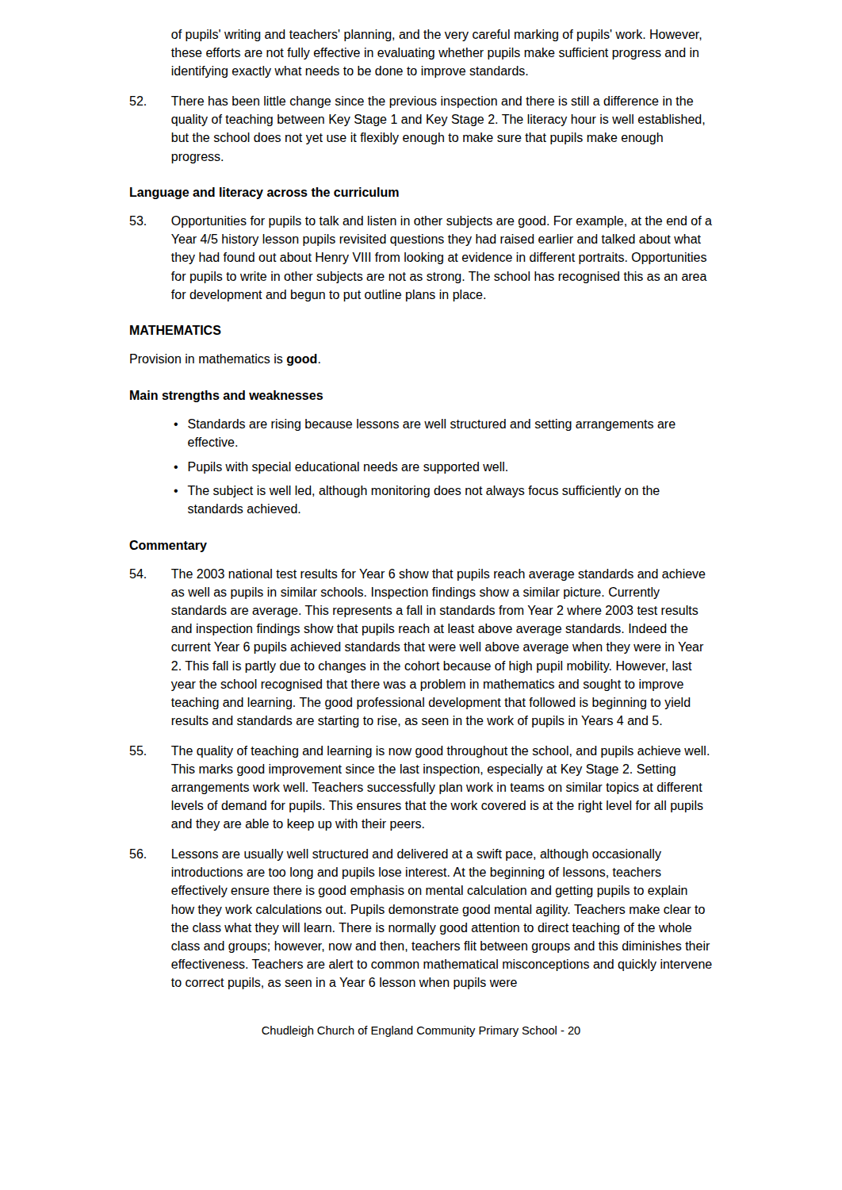of pupils' writing and teachers' planning, and the very careful marking of pupils' work. However, these efforts are not fully effective in evaluating whether pupils make sufficient progress and in identifying exactly what needs to be done to improve standards.
52.
There has been little change since the previous inspection and there is still a difference in the quality of teaching between Key Stage 1 and Key Stage 2. The literacy hour is well established, but the school does not yet use it flexibly enough to make sure that pupils make enough progress.
Language and literacy across the curriculum
53.
Opportunities for pupils to talk and listen in other subjects are good. For example, at the end of a Year 4/5 history lesson pupils revisited questions they had raised earlier and talked about what they had found out about Henry VIII from looking at evidence in different portraits. Opportunities for pupils to write in other subjects are not as strong. The school has recognised this as an area for development and begun to put outline plans in place.
MATHEMATICS
Provision in mathematics is good.
Main strengths and weaknesses
Standards are rising because lessons are well structured and setting arrangements are effective.
Pupils with special educational needs are supported well.
The subject is well led, although monitoring does not always focus sufficiently on the standards achieved.
Commentary
54.
The 2003 national test results for Year 6 show that pupils reach average standards and achieve as well as pupils in similar schools. Inspection findings show a similar picture. Currently standards are average. This represents a fall in standards from Year 2 where 2003 test results and inspection findings show that pupils reach at least above average standards. Indeed the current Year 6 pupils achieved standards that were well above average when they were in Year 2. This fall is partly due to changes in the cohort because of high pupil mobility. However, last year the school recognised that there was a problem in mathematics and sought to improve teaching and learning. The good professional development that followed is beginning to yield results and standards are starting to rise, as seen in the work of pupils in Years 4 and 5.
55.
The quality of teaching and learning is now good throughout the school, and pupils achieve well. This marks good improvement since the last inspection, especially at Key Stage 2. Setting arrangements work well. Teachers successfully plan work in teams on similar topics at different levels of demand for pupils. This ensures that the work covered is at the right level for all pupils and they are able to keep up with their peers.
56.
Lessons are usually well structured and delivered at a swift pace, although occasionally introductions are too long and pupils lose interest. At the beginning of lessons, teachers effectively ensure there is good emphasis on mental calculation and getting pupils to explain how they work calculations out. Pupils demonstrate good mental agility. Teachers make clear to the class what they will learn. There is normally good attention to direct teaching of the whole class and groups; however, now and then, teachers flit between groups and this diminishes their effectiveness. Teachers are alert to common mathematical misconceptions and quickly intervene to correct pupils, as seen in a Year 6 lesson when pupils were
Chudleigh Church of England Community Primary School - 20